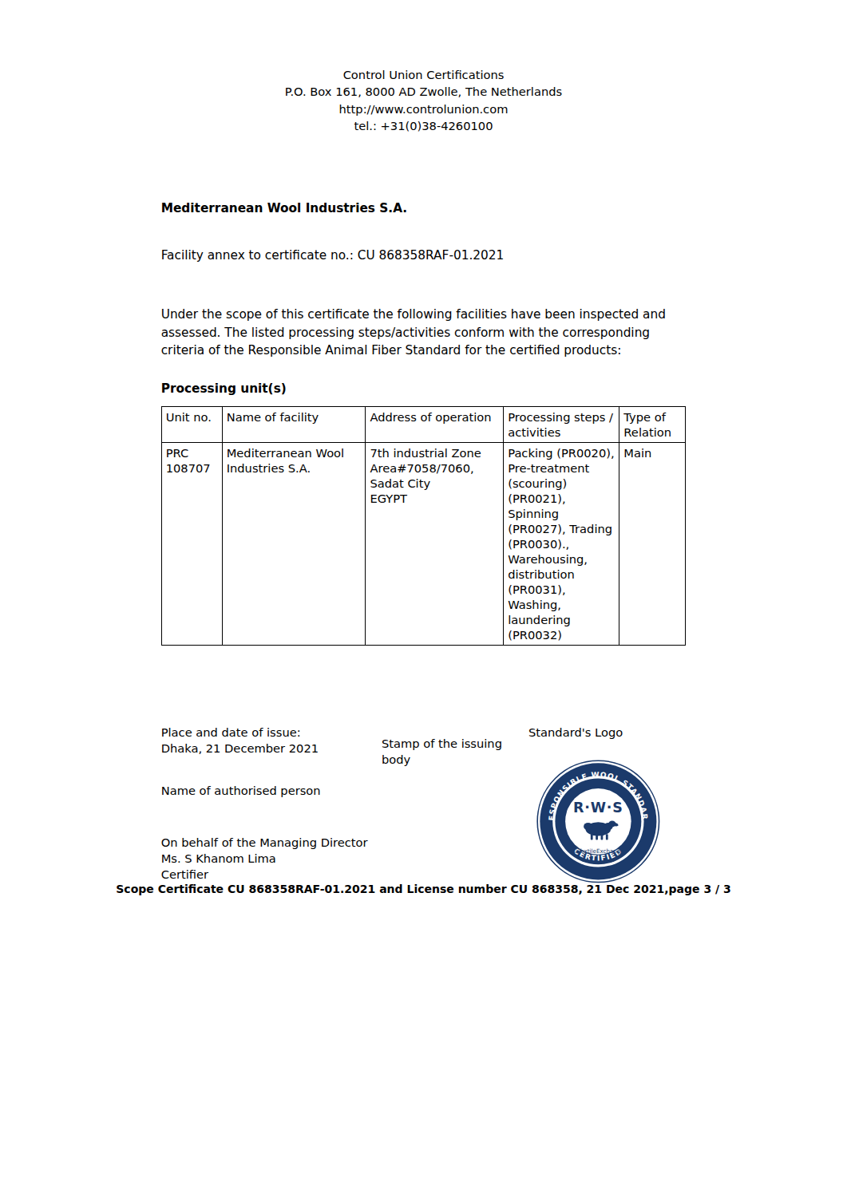Control Union Certifications
P.O. Box 161, 8000 AD Zwolle, The Netherlands
http://www.controlunion.com
tel.: +31(0)38-4260100
Mediterranean Wool Industries S.A.
Facility annex to certificate no.: CU 868358RAF-01.2021
Under the scope of this certificate the following facilities have been inspected and assessed. The listed processing steps/activities conform with the corresponding criteria of the Responsible Animal Fiber Standard for the certified products:
Processing unit(s)
| Unit no. | Name of facility | Address of operation | Processing steps / activities | Type of Relation |
| --- | --- | --- | --- | --- |
| PRC 108707 | Mediterranean Wool Industries S.A. | 7th industrial Zone Area#7058/7060, Sadat City EGYPT | Packing (PR0020), Pre-treatment (scouring) (PR0021), Spinning (PR0027), Trading (PR0030)., Warehousing, distribution (PR0031), Washing, laundering (PR0032) | Main |
Place and date of issue:
Dhaka, 21 December 2021
Name of authorised person
On behalf of the Managing Director
Ms. S Khanom Lima
Certifier
Stamp of the issuing body
Standard's Logo
RESPONSIBLE WOOL STANDARD CERTIFIED R·W·S ©TextileExchange
Scope Certificate CU 868358RAF-01.2021 and License number CU 868358, 21 Dec 2021,page 3 / 3